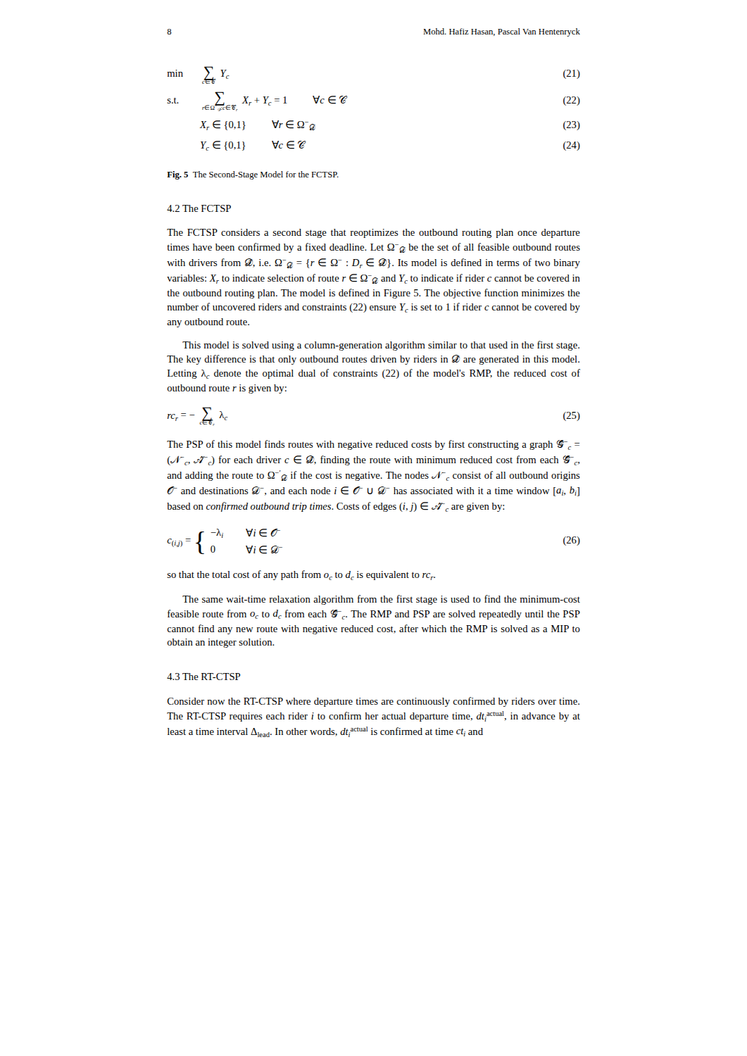8
Mohd. Hafiz Hasan, Pascal Van Hentenryck
min
∑c∈𝒞 Yc
(21)
s.t.
∑r∈Ω−𝒟̂:c∈𝒞r Xr + Yc = 1 ∀c ∈ 𝒞
(22)
Xr ∈ {0,1} ∀r ∈ Ω−𝒟̂
(23)
Yc ∈ {0,1} ∀c ∈ 𝒞
(24)
Fig. 5 The Second-Stage Model for the FCTSP.
4.2 The FCTSP
The FCTSP considers a second stage that reoptimizes the outbound routing plan once departure times have been confirmed by a fixed deadline. Let Ω−𝒟̂ be the set of all feasible outbound routes with drivers from 𝒟̂, i.e. Ω−𝒟̂ = {r ∈ Ω− : Dr ∈ 𝒟̂}. Its model is defined in terms of two binary variables: Xr to indicate selection of route r ∈ Ω−𝒟̂ and Yc to indicate if rider c cannot be covered in the outbound routing plan. The model is defined in Figure 5. The objective function minimizes the number of uncovered riders and constraints (22) ensure Yc is set to 1 if rider c cannot be covered by any outbound route.
This model is solved using a column-generation algorithm similar to that used in the first stage. The key difference is that only outbound routes driven by riders in 𝒟̂ are generated in this model. Letting λc denote the optimal dual of constraints (22) of the model's RMP, the reduced cost of outbound route r is given by:
rcr = − ∑c∈𝒞r λc
(25)
The PSP of this model finds routes with negative reduced costs by first constructing a graph 𝒢̂−c = (𝒩−c, 𝒜̂−c) for each driver c ∈ 𝒟̂, finding the route with minimum reduced cost from each 𝒢̂−c, and adding the route to Ω−′𝒟̂ if the cost is negative. The nodes 𝒩−c consist of all outbound origins 𝒪− and destinations 𝒟−, and each node i ∈ 𝒪− ∪ 𝒟− has associated with it a time window [ai, bi] based on confirmed outbound trip times. Costs of edges (i, j) ∈ 𝒜̂−c are given by:
c(i,j) = {
| −λ i | ∀ i ∈ 𝒪 − |
| 0 | ∀ i ∈ 𝒟 − |
(26)
so that the total cost of any path from oc to dc is equivalent to rcr.
The same wait-time relaxation algorithm from the first stage is used to find the minimum-cost feasible route from oc to dc from each 𝒢̂−c. The RMP and PSP are solved repeatedly until the PSP cannot find any new route with negative reduced cost, after which the RMP is solved as a MIP to obtain an integer solution.
4.3 The RT-CTSP
Consider now the RT-CTSP where departure times are continuously confirmed by riders over time. The RT-CTSP requires each rider i to confirm her actual departure time, dtiactual, in advance by at least a time interval Δlead. In other words, dtiactual is confirmed at time cti and